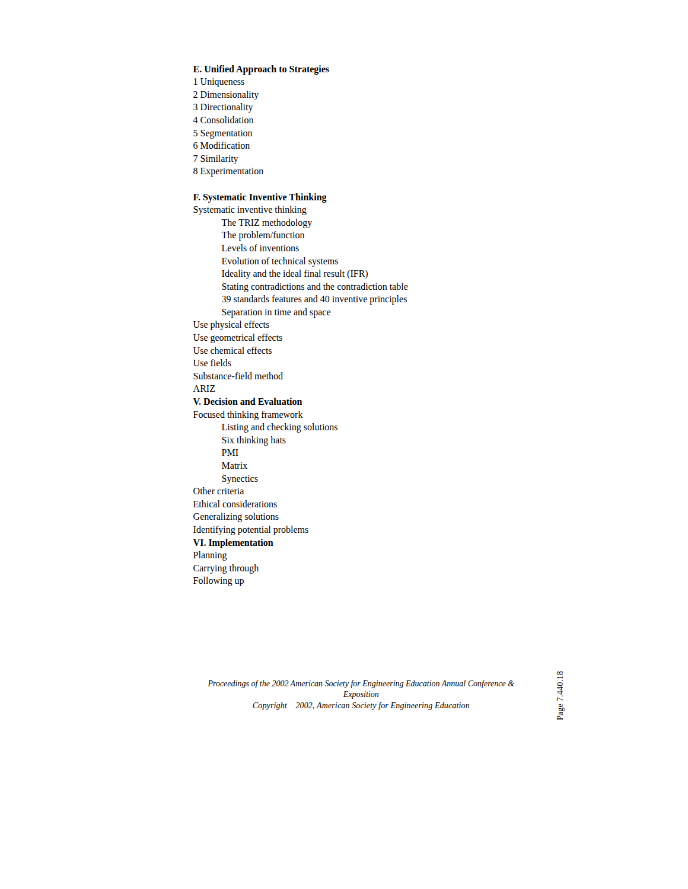E. Unified Approach to Strategies
1 Uniqueness
2 Dimensionality
3 Directionality
4 Consolidation
5 Segmentation
6 Modification
7 Similarity
8 Experimentation
F. Systematic Inventive Thinking
Systematic inventive thinking
The TRIZ methodology
The problem/function
Levels of inventions
Evolution of technical systems
Ideality and the ideal final result (IFR)
Stating contradictions and the contradiction table
39 standards features and 40 inventive principles
Separation in time and space
Use physical effects
Use geometrical effects
Use chemical effects
Use fields
Substance-field method
ARIZ
V. Decision and Evaluation
Focused thinking framework
Listing and checking solutions
Six thinking hats
PMI
Matrix
Synectics
Other criteria
Ethical considerations
Generalizing solutions
Identifying potential problems
VI. Implementation
Planning
Carrying through
Following up
Proceedings of the 2002 American Society for Engineering Education Annual Conference & Exposition
Copyright 2002, American Society for Engineering Education
Page 7.440.18